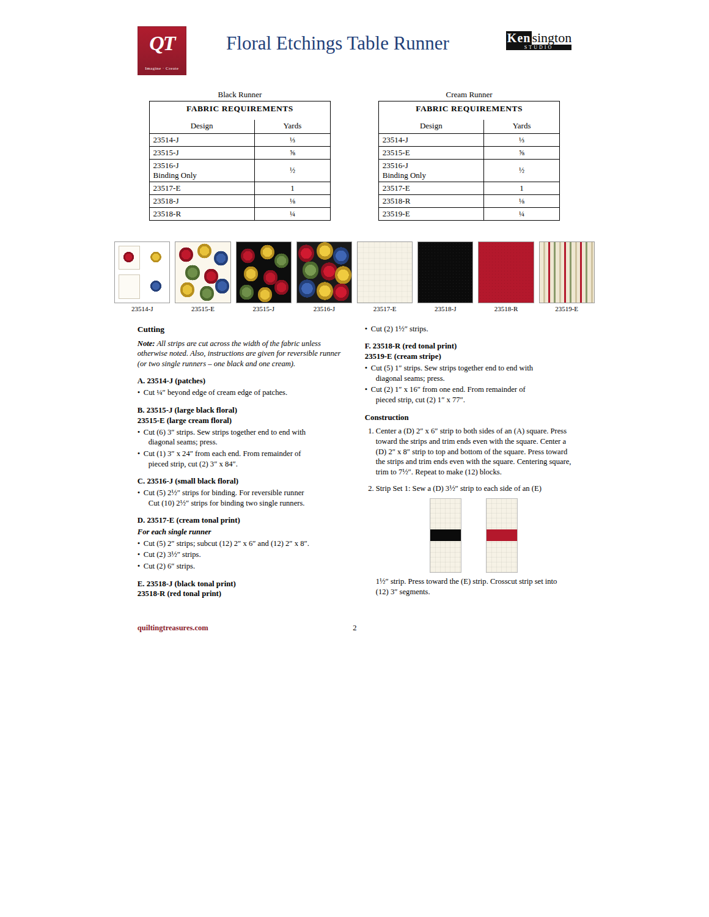QT
Imagine · Create
Floral Etchings Table Runner
Ken sington STUDIO
Black Runner
| FABRIC REQUIREMENTS |
| --- |
| Design | Yards |
| 23514-J | ⅓ |
| 23515-J | ⅝ |
| 23516-J Binding Only | ½ |
| 23517-E | 1 |
| 23518-J | ⅛ |
| 23518-R | ¼ |
Cream Runner
| FABRIC REQUIREMENTS |
| --- |
| Design | Yards |
| 23514-J | ⅓ |
| 23515-E | ⅝ |
| 23516-J Binding Only | ½ |
| 23517-E | 1 |
| 23518-R | ⅛ |
| 23519-E | ¼ |
23514-J
23515-E
23515-J
23516-J
23517-E
23518-J
23518-R
23519-E
Cutting
Note: All strips are cut across the width of the fabric unless otherwise noted. Also, instructions are given for reversible runner (or two single runners – one black and one cream).
A. 23514-J (patches)
Cut ¼″ beyond edge of cream edge of patches.
B. 23515-J (large black floral)
23515-E (large cream floral)
Cut (6) 3″ strips. Sew strips together end to end withdiagonal seams; press.
Cut (1) 3″ x 24″ from each end. From remainder ofpieced strip, cut (2) 3″ x 84″.
C. 23516-J (small black floral)
Cut (5) 2½″ strips for binding. For reversible runnerCut (10) 2½″ strips for binding two single runners.
D. 23517-E (cream tonal print)
For each single runner
Cut (5) 2″ strips; subcut (12) 2″ x 6″ and (12) 2″ x 8″.
Cut (2) 3½″ strips.
Cut (2) 6″ strips.
E. 23518-J (black tonal print)
23518-R (red tonal print)
Cut (2) 1½″ strips.
F. 23518-R (red tonal print)
23519-E (cream stripe)
Cut (5) 1″ strips. Sew strips together end to end withdiagonal seams; press.
Cut (2) 1″ x 16″ from one end. From remainder ofpieced strip, cut (2) 1″ x 77″.
Construction
Center a (D) 2″ x 6″ strip to both sides of an (A) square. Press toward the strips and trim ends even with the square. Center a (D) 2″ x 8″ strip to top and bottom of the square. Press toward the strips and trim ends even with the square. Centering square, trim to 7½″. Repeat to make (12) blocks.
Strip Set 1: Sew a (D) 3½″ strip to each side of an (E)
1½″ strip. Press toward the (E) strip. Crosscut strip set into (12) 3″ segments.
quiltingtreasures.com
2